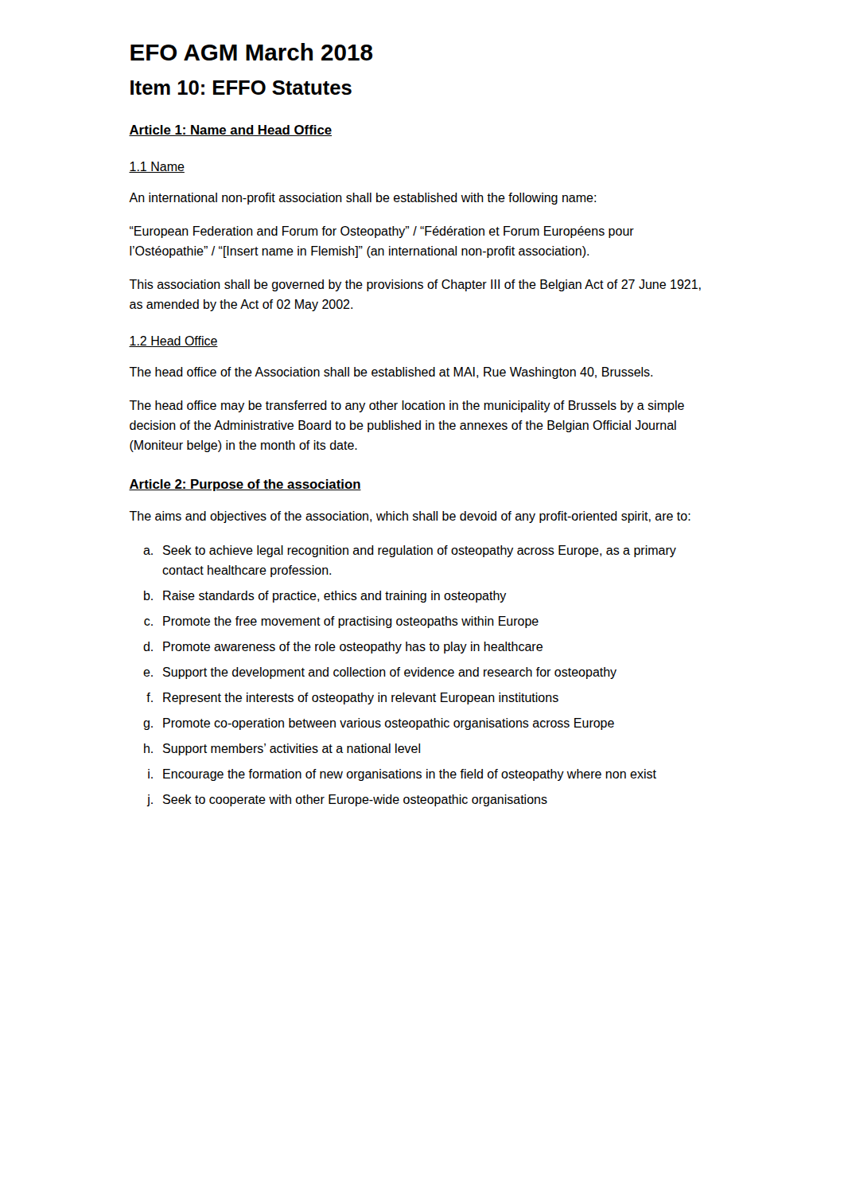EFO AGM March 2018
Item 10: EFFO Statutes
Article 1: Name and Head Office
1.1 Name
An international non-profit association shall be established with the following name:
“European Federation and Forum for Osteopathy” / “Fédération et Forum Européens pour l’Ostéopathie” / “[Insert name in Flemish]” (an international non-profit association).
This association shall be governed by the provisions of Chapter III of the Belgian Act of 27 June 1921, as amended by the Act of 02 May 2002.
1.2 Head Office
The head office of the Association shall be established at MAI, Rue Washington 40, Brussels.
The head office may be transferred to any other location in the municipality of Brussels by a simple decision of the Administrative Board to be published in the annexes of the Belgian Official Journal (Moniteur belge) in the month of its date.
Article 2: Purpose of the association
The aims and objectives of the association, which shall be devoid of any profit-oriented spirit, are to:
Seek to achieve legal recognition and regulation of osteopathy across Europe, as a primary contact healthcare profession.
Raise standards of practice, ethics and training in osteopathy
Promote the free movement of practising osteopaths within Europe
Promote awareness of the role osteopathy has to play in healthcare
Support the development and collection of evidence and research for osteopathy
Represent the interests of osteopathy in relevant European institutions
Promote co-operation between various osteopathic organisations across Europe
Support members’ activities at a national level
Encourage the formation of new organisations in the field of osteopathy where non exist
Seek to cooperate with other Europe-wide osteopathic organisations